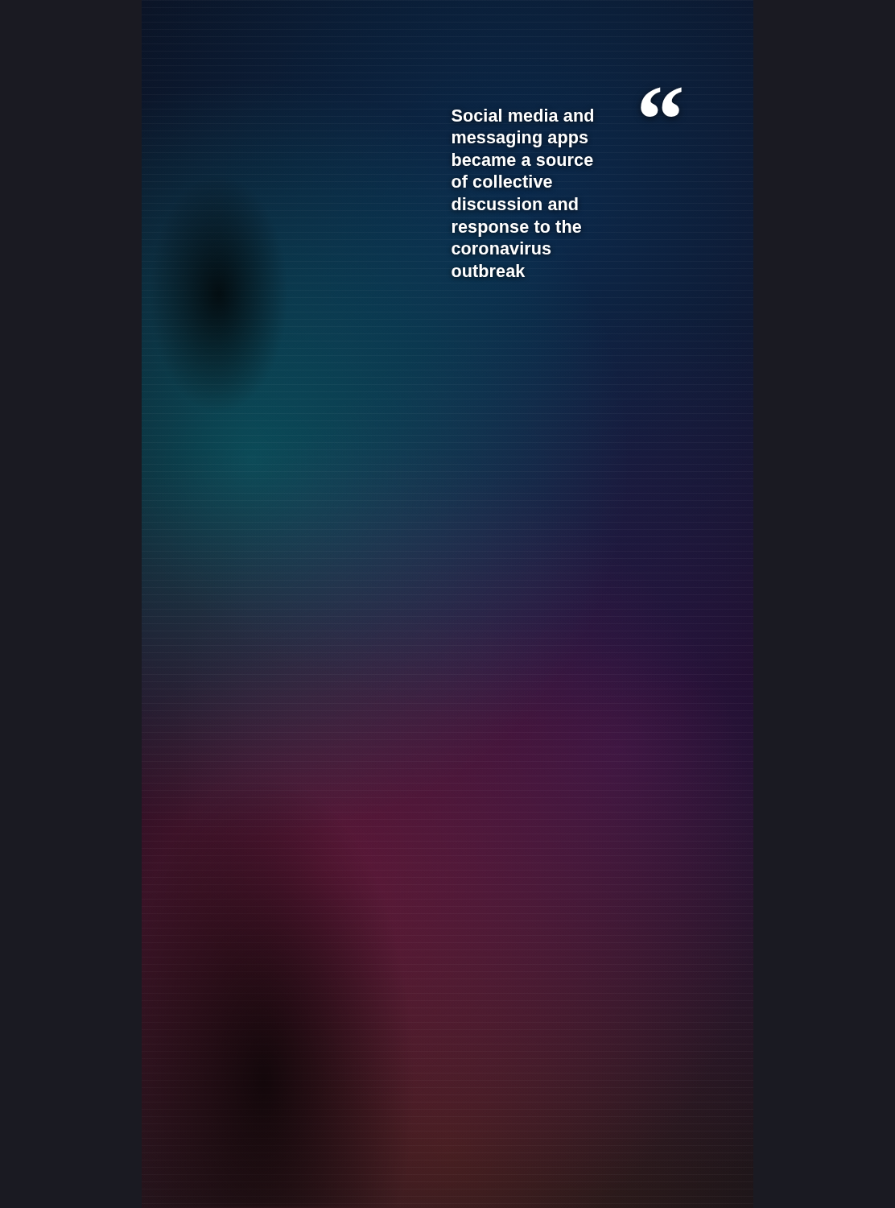Social media and messaging apps became a source of collective discussion and response to the coronavirus outbreak
“